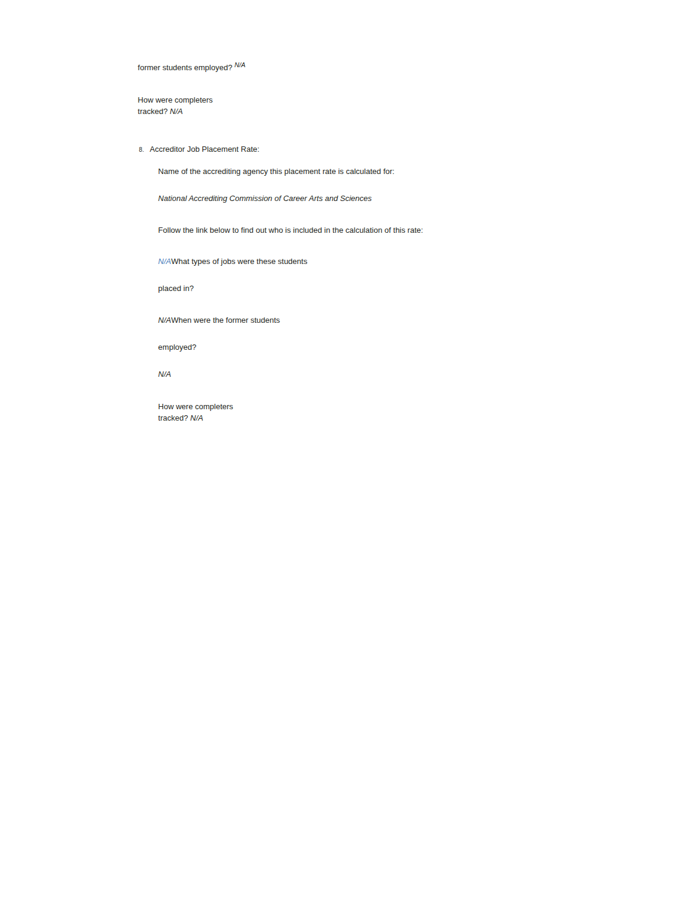former students employed? N/A
How were completers
tracked? N/A
8.
Accreditor Job Placement Rate:
Name of the accrediting agency this placement rate is calculated for:
National Accrediting Commission of Career Arts and Sciences
Follow the link below to find out who is included in the calculation of this rate:
N/AWhat types of jobs were these students
placed in?
N/AWhen were the former students
employed?
N/A
How were completers
tracked? N/A